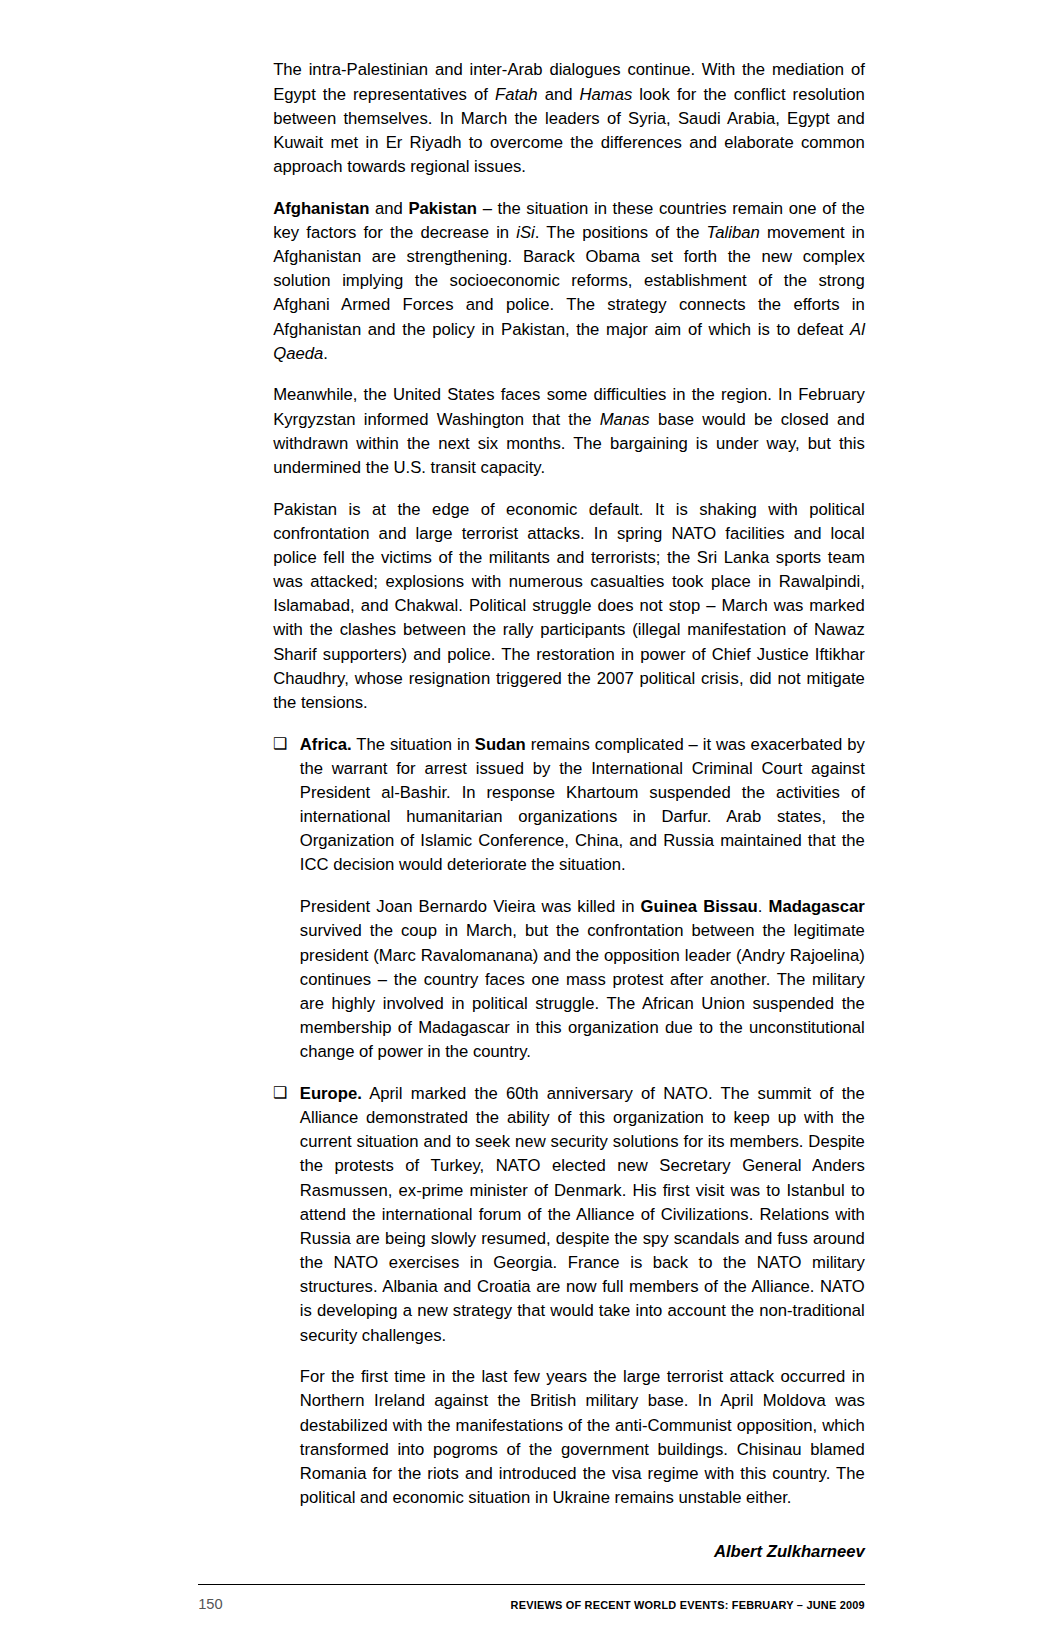The intra-Palestinian and inter-Arab dialogues continue. With the mediation of Egypt the representatives of Fatah and Hamas look for the conflict resolution between themselves. In March the leaders of Syria, Saudi Arabia, Egypt and Kuwait met in Er Riyadh to overcome the differences and elaborate common approach towards regional issues.
Afghanistan and Pakistan – the situation in these countries remain one of the key factors for the decrease in iSi. The positions of the Taliban movement in Afghanistan are strengthening. Barack Obama set forth the new complex solution implying the socioeconomic reforms, establishment of the strong Afghani Armed Forces and police. The strategy connects the efforts in Afghanistan and the policy in Pakistan, the major aim of which is to defeat Al Qaeda.
Meanwhile, the United States faces some difficulties in the region. In February Kyrgyzstan informed Washington that the Manas base would be closed and withdrawn within the next six months. The bargaining is under way, but this undermined the U.S. transit capacity.
Pakistan is at the edge of economic default. It is shaking with political confrontation and large terrorist attacks. In spring NATO facilities and local police fell the victims of the militants and terrorists; the Sri Lanka sports team was attacked; explosions with numerous casualties took place in Rawalpindi, Islamabad, and Chakwal. Political struggle does not stop – March was marked with the clashes between the rally participants (illegal manifestation of Nawaz Sharif supporters) and police. The restoration in power of Chief Justice Iftikhar Chaudhry, whose resignation triggered the 2007 political crisis, did not mitigate the tensions.
Africa. The situation in Sudan remains complicated – it was exacerbated by the warrant for arrest issued by the International Criminal Court against President al-Bashir. In response Khartoum suspended the activities of international humanitarian organizations in Darfur. Arab states, the Organization of Islamic Conference, China, and Russia maintained that the ICC decision would deteriorate the situation.
President Joan Bernardo Vieira was killed in Guinea Bissau. Madagascar survived the coup in March, but the confrontation between the legitimate president (Marc Ravalomanana) and the opposition leader (Andry Rajoelina) continues – the country faces one mass protest after another. The military are highly involved in political struggle. The African Union suspended the membership of Madagascar in this organization due to the unconstitutional change of power in the country.
Europe. April marked the 60th anniversary of NATO. The summit of the Alliance demonstrated the ability of this organization to keep up with the current situation and to seek new security solutions for its members. Despite the protests of Turkey, NATO elected new Secretary General Anders Rasmussen, ex-prime minister of Denmark. His first visit was to Istanbul to attend the international forum of the Alliance of Civilizations. Relations with Russia are being slowly resumed, despite the spy scandals and fuss around the NATO exercises in Georgia. France is back to the NATO military structures. Albania and Croatia are now full members of the Alliance. NATO is developing a new strategy that would take into account the non-traditional security challenges.
For the first time in the last few years the large terrorist attack occurred in Northern Ireland against the British military base. In April Moldova was destabilized with the manifestations of the anti-Communist opposition, which transformed into pogroms of the government buildings. Chisinau blamed Romania for the riots and introduced the visa regime with this country. The political and economic situation in Ukraine remains unstable either.
Albert Zulkharneev
150 Reviews of Recent World Events: February – June 2009